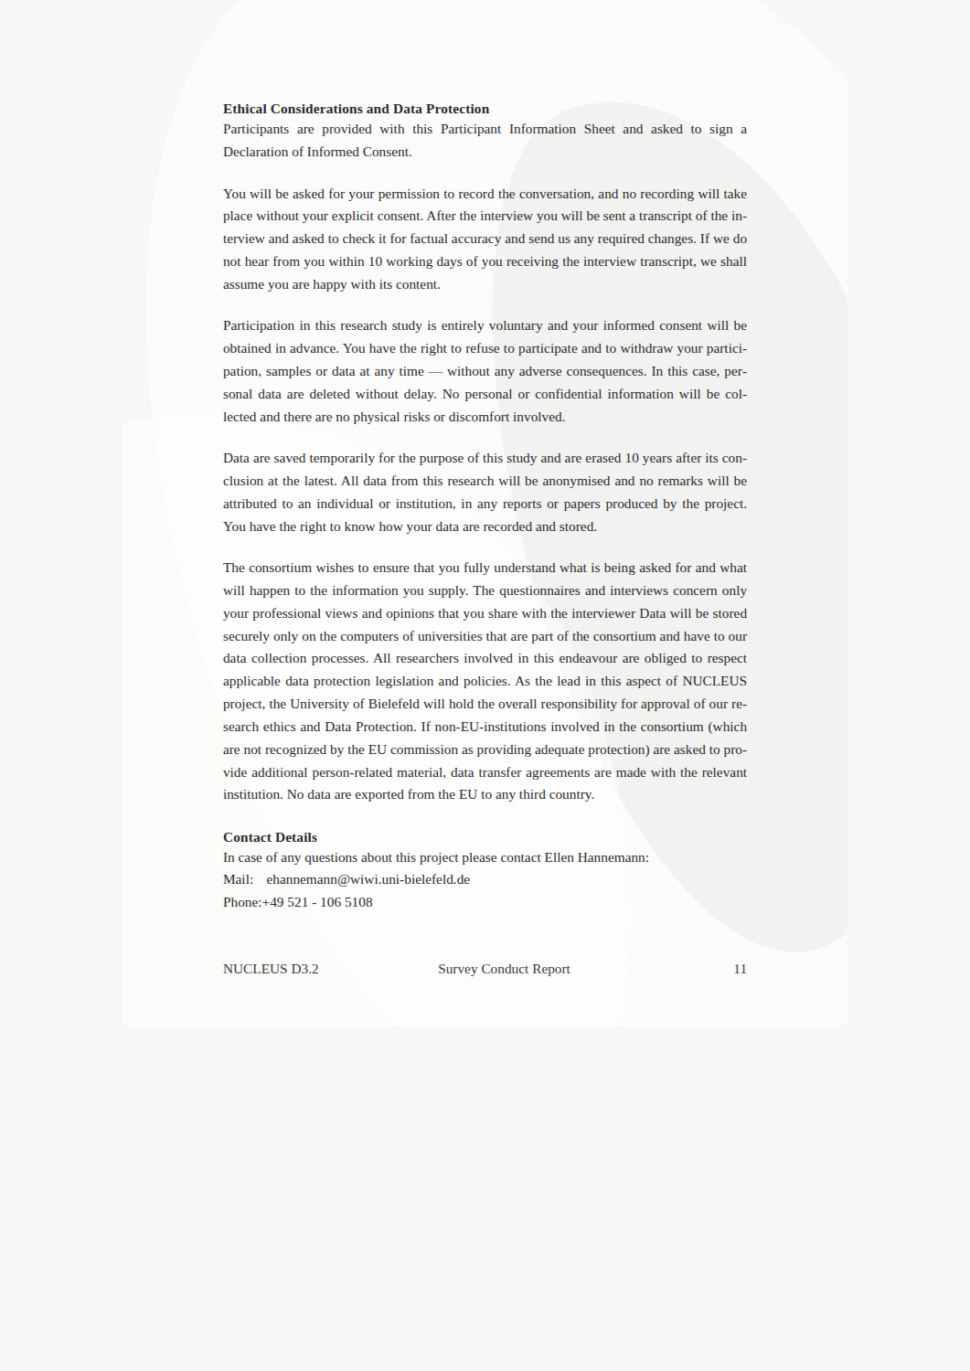Ethical Considerations and Data Protection
Participants are provided with this Participant Information Sheet and asked to sign a Declaration of Informed Consent.
You will be asked for your permission to record the conversation, and no recording will take place without your explicit consent. After the interview you will be sent a transcript of the interview and asked to check it for factual accuracy and send us any required changes. If we do not hear from you within 10 working days of you receiving the interview transcript, we shall assume you are happy with its content.
Participation in this research study is entirely voluntary and your informed consent will be obtained in advance. You have the right to refuse to participate and to withdraw your participation, samples or data at any time — without any adverse consequences. In this case, personal data are deleted without delay. No personal or confidential information will be collected and there are no physical risks or discomfort involved.
Data are saved temporarily for the purpose of this study and are erased 10 years after its conclusion at the latest. All data from this research will be anonymised and no remarks will be attributed to an individual or institution, in any reports or papers produced by the project. You have the right to know how your data are recorded and stored.
The consortium wishes to ensure that you fully understand what is being asked for and what will happen to the information you supply. The questionnaires and interviews concern only your professional views and opinions that you share with the interviewer Data will be stored securely only on the computers of universities that are part of the consortium and have to our data collection processes. All researchers involved in this endeavour are obliged to respect applicable data protection legislation and policies. As the lead in this aspect of NUCLEUS project, the University of Bielefeld will hold the overall responsibility for approval of our research ethics and Data Protection. If non-EU-institutions involved in the consortium (which are not recognized by the EU commission as providing adequate protection) are asked to provide additional person-related material, data transfer agreements are made with the relevant institution. No data are exported from the EU to any third country.
Contact Details
In case of any questions about this project please contact Ellen Hannemann:
Mail: ehannemann@wiwi.uni-bielefeld.de
Phone:+49 521 - 106 5108
NUCLEUS D3.2
Survey Conduct Report
11